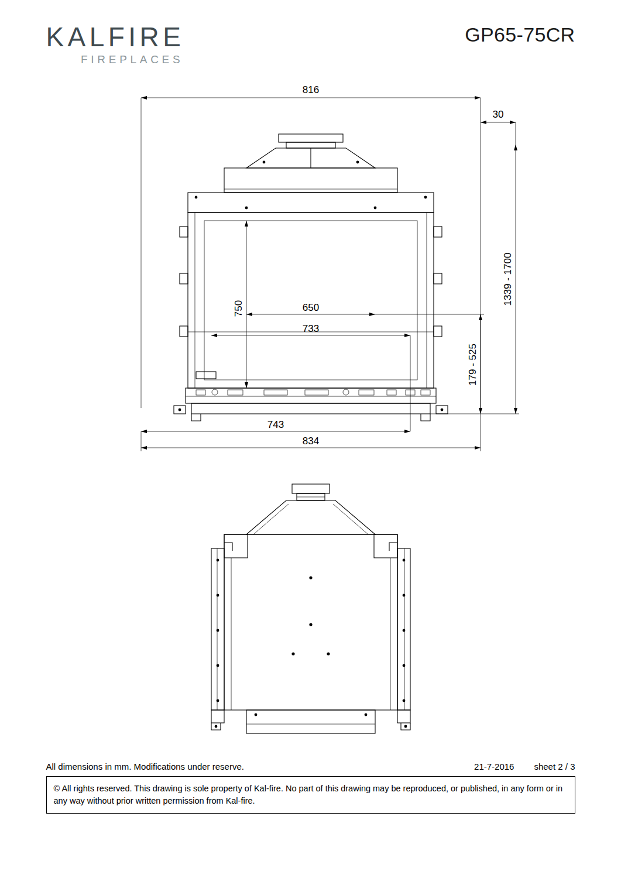KALFIRE
FIREPLACES
GP65-75CR
816 30 750 650 733 1339 - 1700 179 - 525 743 834
All dimensions in mm. Modifications under reserve.
21-7-2016 sheet 2 / 3
© All rights reserved. This drawing is sole property of Kal-fire. No part of this drawing may be reproduced, or published, in any form or in any way without prior written permission from Kal-fire.